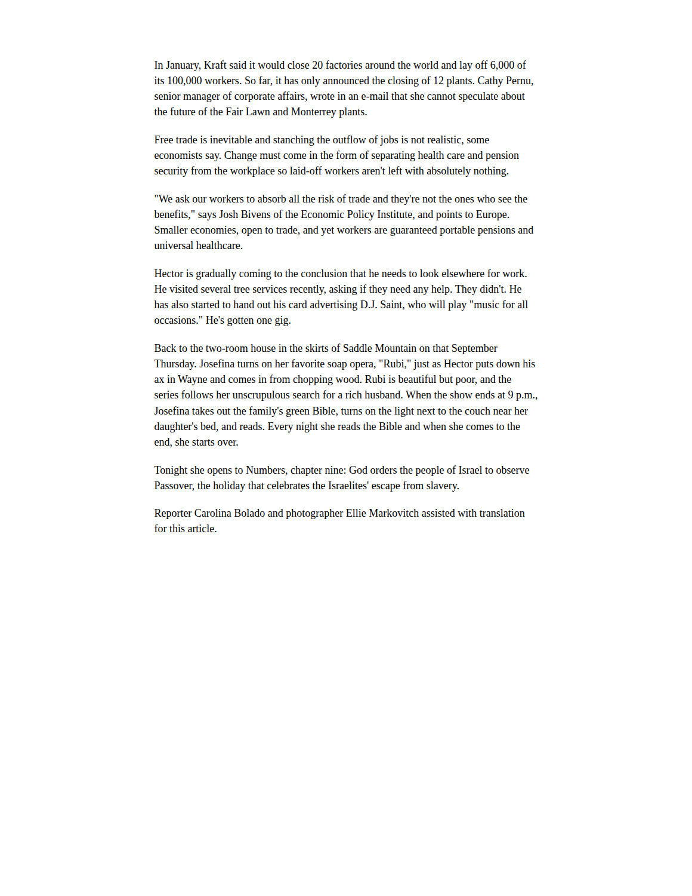In January, Kraft said it would close 20 factories around the world and lay off 6,000 of its 100,000 workers. So far, it has only announced the closing of 12 plants. Cathy Pernu, senior manager of corporate affairs, wrote in an e-mail that she cannot speculate about the future of the Fair Lawn and Monterrey plants.
Free trade is inevitable and stanching the outflow of jobs is not realistic, some economists say. Change must come in the form of separating health care and pension security from the workplace so laid-off workers aren't left with absolutely nothing.
"We ask our workers to absorb all the risk of trade and they're not the ones who see the benefits," says Josh Bivens of the Economic Policy Institute, and points to Europe. Smaller economies, open to trade, and yet workers are guaranteed portable pensions and universal healthcare.
Hector is gradually coming to the conclusion that he needs to look elsewhere for work. He visited several tree services recently, asking if they need any help. They didn't. He has also started to hand out his card advertising D.J. Saint, who will play "music for all occasions." He's gotten one gig.
Back to the two-room house in the skirts of Saddle Mountain on that September Thursday. Josefina turns on her favorite soap opera, "Rubi," just as Hector puts down his ax in Wayne and comes in from chopping wood. Rubi is beautiful but poor, and the series follows her unscrupulous search for a rich husband. When the show ends at 9 p.m., Josefina takes out the family's green Bible, turns on the light next to the couch near her daughter's bed, and reads. Every night she reads the Bible and when she comes to the end, she starts over.
Tonight she opens to Numbers, chapter nine: God orders the people of Israel to observe Passover, the holiday that celebrates the Israelites' escape from slavery.
Reporter Carolina Bolado and photographer Ellie Markovitch assisted with translation for this article.